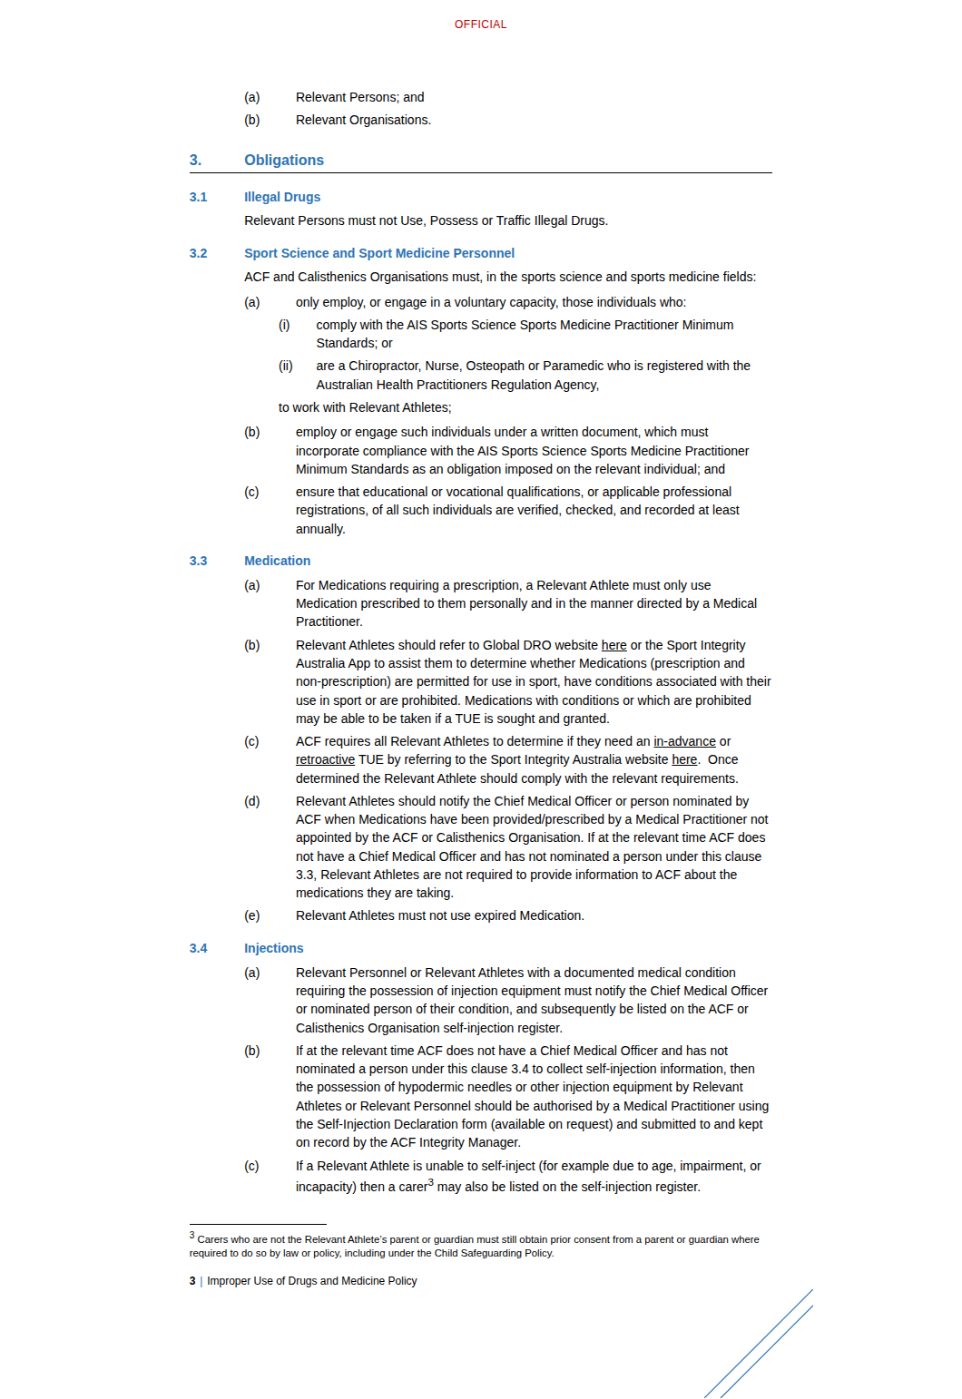OFFICIAL
(a)
Relevant Persons; and
(b)
Relevant Organisations.
3. Obligations
3.1 Illegal Drugs
Relevant Persons must not Use, Possess or Traffic Illegal Drugs.
3.2 Sport Science and Sport Medicine Personnel
ACF and Calisthenics Organisations must, in the sports science and sports medicine fields:
(a)
only employ, or engage in a voluntary capacity, those individuals who:
(i)
comply with the AIS Sports Science Sports Medicine Practitioner Minimum Standards; or
(ii)
are a Chiropractor, Nurse, Osteopath or Paramedic who is registered with the Australian Health Practitioners Regulation Agency,
to work with Relevant Athletes;
(b)
employ or engage such individuals under a written document, which must incorporate compliance with the AIS Sports Science Sports Medicine Practitioner Minimum Standards as an obligation imposed on the relevant individual; and
(c)
ensure that educational or vocational qualifications, or applicable professional registrations, of all such individuals are verified, checked, and recorded at least annually.
3.3 Medication
(a)
For Medications requiring a prescription, a Relevant Athlete must only use Medication prescribed to them personally and in the manner directed by a Medical Practitioner.
(b)
Relevant Athletes should refer to Global DRO website here or the Sport Integrity Australia App to assist them to determine whether Medications (prescription and non-prescription) are permitted for use in sport, have conditions associated with their use in sport or are prohibited. Medications with conditions or which are prohibited may be able to be taken if a TUE is sought and granted.
(c)
ACF requires all Relevant Athletes to determine if they need an in-advance or retroactive TUE by referring to the Sport Integrity Australia website here. Once determined the Relevant Athlete should comply with the relevant requirements.
(d)
Relevant Athletes should notify the Chief Medical Officer or person nominated by ACF when Medications have been provided/prescribed by a Medical Practitioner not appointed by the ACF or Calisthenics Organisation. If at the relevant time ACF does not have a Chief Medical Officer and has not nominated a person under this clause 3.3, Relevant Athletes are not required to provide information to ACF about the medications they are taking.
(e)
Relevant Athletes must not use expired Medication.
3.4 Injections
(a)
Relevant Personnel or Relevant Athletes with a documented medical condition requiring the possession of injection equipment must notify the Chief Medical Officer or nominated person of their condition, and subsequently be listed on the ACF or Calisthenics Organisation self-injection register.
(b)
If at the relevant time ACF does not have a Chief Medical Officer and has not nominated a person under this clause 3.4 to collect self-injection information, then the possession of hypodermic needles or other injection equipment by Relevant Athletes or Relevant Personnel should be authorised by a Medical Practitioner using the Self-Injection Declaration form (available on request) and submitted to and kept on record by the ACF Integrity Manager.
(c)
If a Relevant Athlete is unable to self-inject (for example due to age, impairment, or incapacity) then a carer3 may also be listed on the self-injection register.
3 Carers who are not the Relevant Athlete’s parent or guardian must still obtain prior consent from a parent or guardian where required to do so by law or policy, including under the Child Safeguarding Policy.
3|Improper Use of Drugs and Medicine Policy